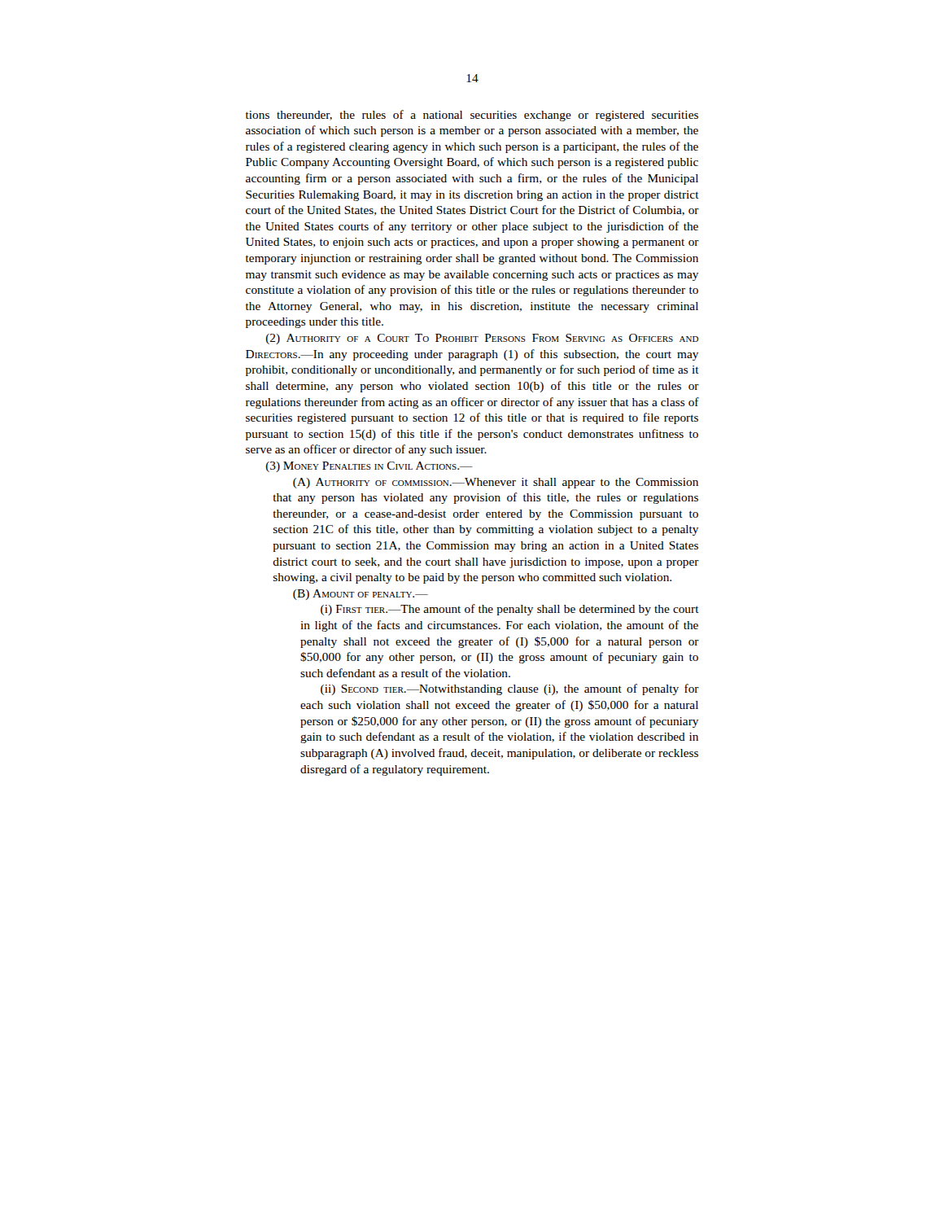14
tions thereunder, the rules of a national securities exchange or registered securities association of which such person is a member or a person associated with a member, the rules of a registered clearing agency in which such person is a participant, the rules of the Public Company Accounting Oversight Board, of which such person is a registered public accounting firm or a person associated with such a firm, or the rules of the Municipal Securities Rulemaking Board, it may in its discretion bring an action in the proper district court of the United States, the United States District Court for the District of Columbia, or the United States courts of any territory or other place subject to the jurisdiction of the United States, to enjoin such acts or practices, and upon a proper showing a permanent or temporary injunction or restraining order shall be granted without bond. The Commission may transmit such evidence as may be available concerning such acts or practices as may constitute a violation of any provision of this title or the rules or regulations thereunder to the Attorney General, who may, in his discretion, institute the necessary criminal proceedings under this title.
(2) Authority of a Court To Prohibit Persons From Serving as Officers and Directors.—In any proceeding under paragraph (1) of this subsection, the court may prohibit, conditionally or unconditionally, and permanently or for such period of time as it shall determine, any person who violated section 10(b) of this title or the rules or regulations thereunder from acting as an officer or director of any issuer that has a class of securities registered pursuant to section 12 of this title or that is required to file reports pursuant to section 15(d) of this title if the person's conduct demonstrates unfitness to serve as an officer or director of any such issuer.
(3) Money Penalties in Civil Actions.—
(A) Authority of commission.—Whenever it shall appear to the Commission that any person has violated any provision of this title, the rules or regulations thereunder, or a cease-and-desist order entered by the Commission pursuant to section 21C of this title, other than by committing a violation subject to a penalty pursuant to section 21A, the Commission may bring an action in a United States district court to seek, and the court shall have jurisdiction to impose, upon a proper showing, a civil penalty to be paid by the person who committed such violation.
(B) Amount of penalty.—
(i) First tier.—The amount of the penalty shall be determined by the court in light of the facts and circumstances. For each violation, the amount of the penalty shall not exceed the greater of (I) $5,000 for a natural person or $50,000 for any other person, or (II) the gross amount of pecuniary gain to such defendant as a result of the violation.
(ii) Second tier.—Notwithstanding clause (i), the amount of penalty for each such violation shall not exceed the greater of (I) $50,000 for a natural person or $250,000 for any other person, or (II) the gross amount of pecuniary gain to such defendant as a result of the violation, if the violation described in subparagraph (A) involved fraud, deceit, manipulation, or deliberate or reckless disregard of a regulatory requirement.